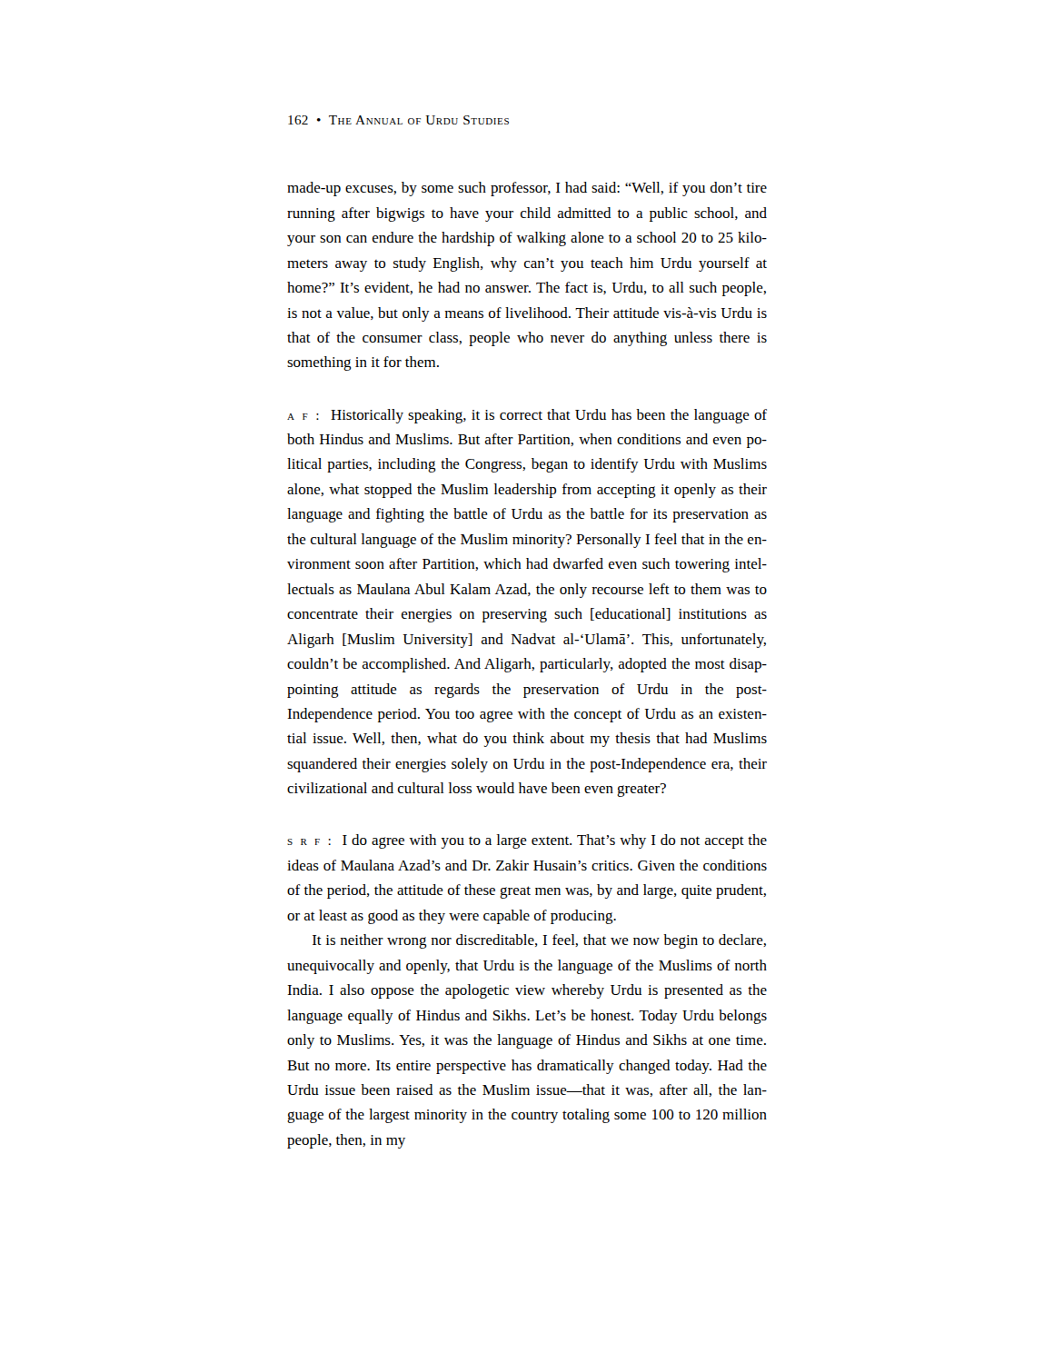162 • The Annual of Urdu Studies
made-up excuses, by some such professor, I had said: “Well, if you don’t tire running after bigwigs to have your child admitted to a public school, and your son can endure the hardship of walking alone to a school 20 to 25 kilometers away to study English, why can’t you teach him Urdu yourself at home?” It’s evident, he had no answer. The fact is, Urdu, to all such people, is not a value, but only a means of livelihood. Their attitude vis-à-vis Urdu is that of the consumer class, people who never do anything unless there is something in it for them.
a f : Historically speaking, it is correct that Urdu has been the language of both Hindus and Muslims. But after Partition, when conditions and even political parties, including the Congress, began to identify Urdu with Muslims alone, what stopped the Muslim leadership from accepting it openly as their language and fighting the battle of Urdu as the battle for its preservation as the cultural language of the Muslim minority? Personally I feel that in the environment soon after Partition, which had dwarfed even such towering intellectuals as Maulana Abul Kalam Azad, the only recourse left to them was to concentrate their energies on preserving such [educational] institutions as Aligarh [Muslim University] and Nadvat al-‘Ulamā’. This, unfortunately, couldn’t be accomplished. And Aligarh, particularly, adopted the most disappointing attitude as regards the preservation of Urdu in the post-Independence period. You too agree with the concept of Urdu as an existential issue. Well, then, what do you think about my thesis that had Muslims squandered their energies solely on Urdu in the post-Independence era, their civilizational and cultural loss would have been even greater?
s r f : I do agree with you to a large extent. That’s why I do not accept the ideas of Maulana Azad’s and Dr. Zakir Husain’s critics. Given the conditions of the period, the attitude of these great men was, by and large, quite prudent, or at least as good as they were capable of producing.
It is neither wrong nor discreditable, I feel, that we now begin to declare, unequivocally and openly, that Urdu is the language of the Muslims of north India. I also oppose the apologetic view whereby Urdu is presented as the language equally of Hindus and Sikhs. Let’s be honest. Today Urdu belongs only to Muslims. Yes, it was the language of Hindus and Sikhs at one time. But no more. Its entire perspective has dramatically changed today. Had the Urdu issue been raised as the Muslim issue—that it was, after all, the language of the largest minority in the country totaling some 100 to 120 million people, then, in my